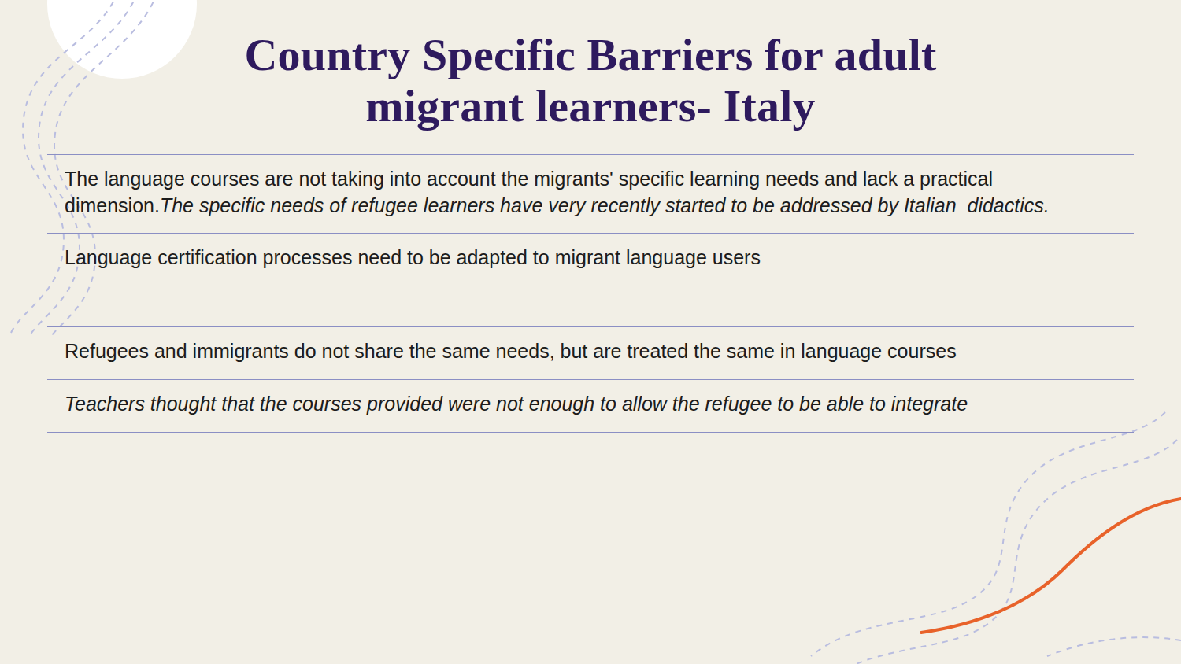Country Specific Barriers for adult
migrant learners- Italy
The language courses are not taking into account the migrants' specific learning needs and lack a practical dimension.The specific needs of refugee learners have very recently started to be addressed by Italian didactics.
Language certification processes need to be adapted to migrant language users
Refugees and immigrants do not share the same needs, but are treated the same in language courses
Teachers thought that the courses provided were not enough to allow the refugee to be able to integrate